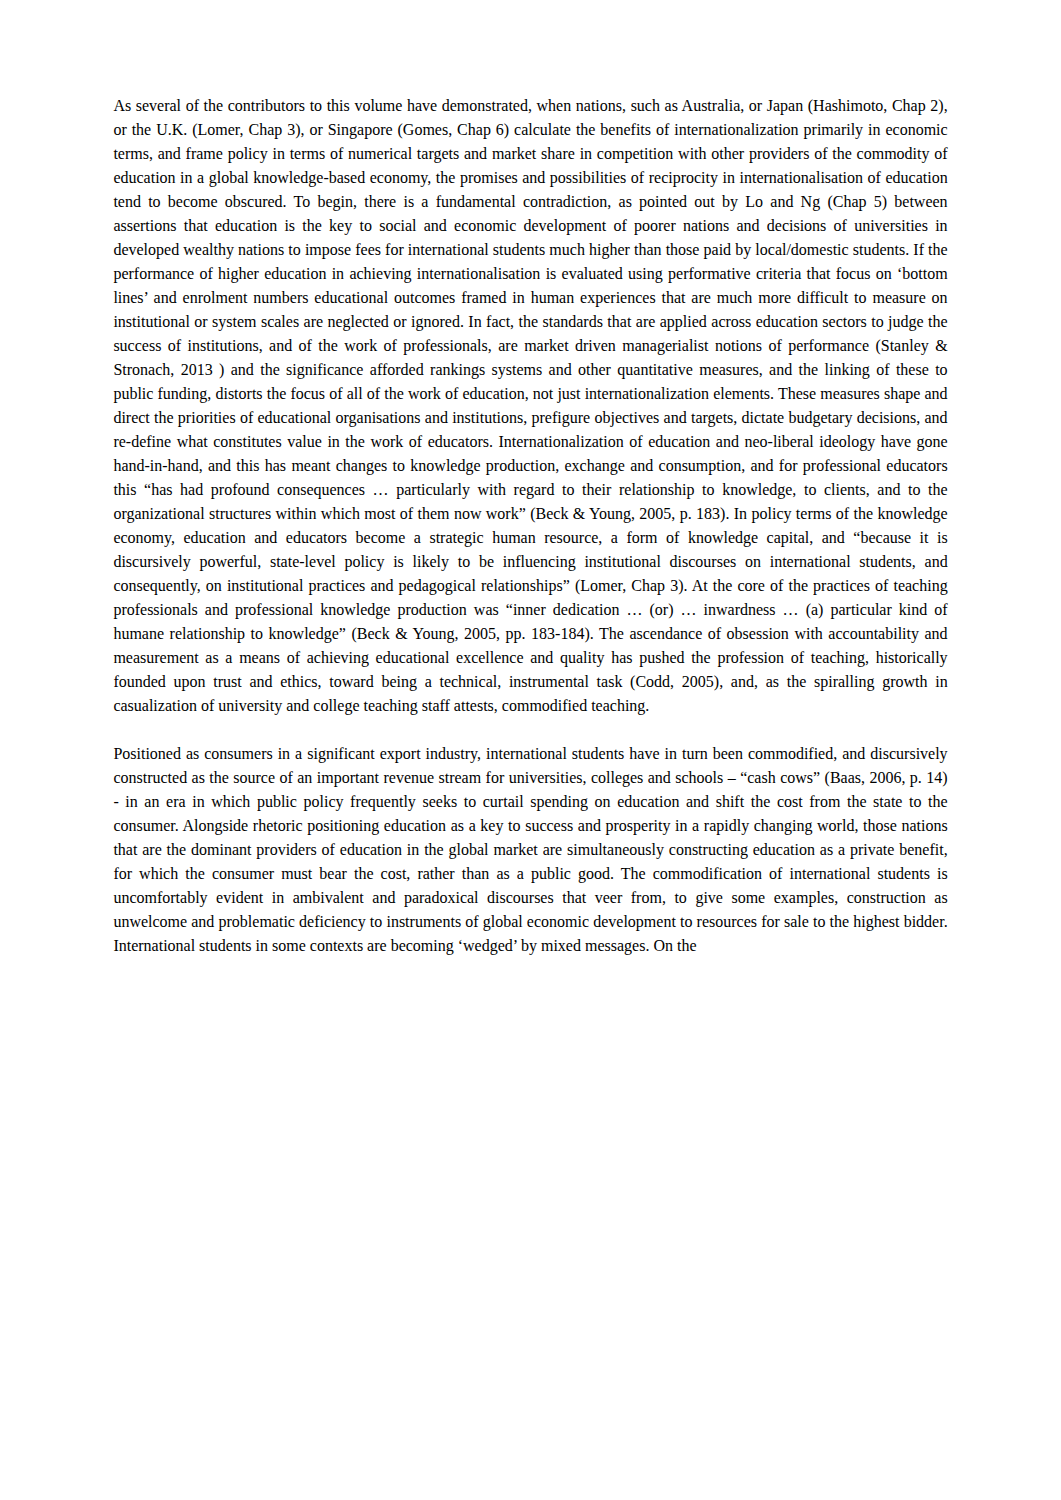As several of the contributors to this volume have demonstrated, when nations, such as Australia, or Japan (Hashimoto, Chap 2), or the U.K. (Lomer, Chap 3), or Singapore (Gomes, Chap 6) calculate the benefits of internationalization primarily in economic terms, and frame policy in terms of numerical targets and market share in competition with other providers of the commodity of education in a global knowledge-based economy, the promises and possibilities of reciprocity in internationalisation of education tend to become obscured. To begin, there is a fundamental contradiction, as pointed out by Lo and Ng (Chap 5) between assertions that education is the key to social and economic development of poorer nations and decisions of universities in developed wealthy nations to impose fees for international students much higher than those paid by local/domestic students. If the performance of higher education in achieving internationalisation is evaluated using performative criteria that focus on ‘bottom lines’ and enrolment numbers educational outcomes framed in human experiences that are much more difficult to measure on institutional or system scales are neglected or ignored. In fact, the standards that are applied across education sectors to judge the success of institutions, and of the work of professionals, are market driven managerialist notions of performance (Stanley & Stronach, 2013 ) and the significance afforded rankings systems and other quantitative measures, and the linking of these to public funding, distorts the focus of all of the work of education, not just internationalization elements. These measures shape and direct the priorities of educational organisations and institutions, prefigure objectives and targets, dictate budgetary decisions, and re-define what constitutes value in the work of educators. Internationalization of education and neo-liberal ideology have gone hand-in-hand, and this has meant changes to knowledge production, exchange and consumption, and for professional educators this “has had profound consequences … particularly with regard to their relationship to knowledge, to clients, and to the organizational structures within which most of them now work” (Beck & Young, 2005, p. 183). In policy terms of the knowledge economy, education and educators become a strategic human resource, a form of knowledge capital, and “because it is discursively powerful, state-level policy is likely to be influencing institutional discourses on international students, and consequently, on institutional practices and pedagogical relationships” (Lomer, Chap 3). At the core of the practices of teaching professionals and professional knowledge production was “inner dedication … (or) … inwardness … (a) particular kind of humane relationship to knowledge” (Beck & Young, 2005, pp. 183-184). The ascendance of obsession with accountability and measurement as a means of achieving educational excellence and quality has pushed the profession of teaching, historically founded upon trust and ethics, toward being a technical, instrumental task (Codd, 2005), and, as the spiralling growth in casualization of university and college teaching staff attests, commodified teaching.
Positioned as consumers in a significant export industry, international students have in turn been commodified, and discursively constructed as the source of an important revenue stream for universities, colleges and schools – “cash cows” (Baas, 2006, p. 14) - in an era in which public policy frequently seeks to curtail spending on education and shift the cost from the state to the consumer. Alongside rhetoric positioning education as a key to success and prosperity in a rapidly changing world, those nations that are the dominant providers of education in the global market are simultaneously constructing education as a private benefit, for which the consumer must bear the cost, rather than as a public good. The commodification of international students is uncomfortably evident in ambivalent and paradoxical discourses that veer from, to give some examples, construction as unwelcome and problematic deficiency to instruments of global economic development to resources for sale to the highest bidder. International students in some contexts are becoming ‘wedged’ by mixed messages. On the